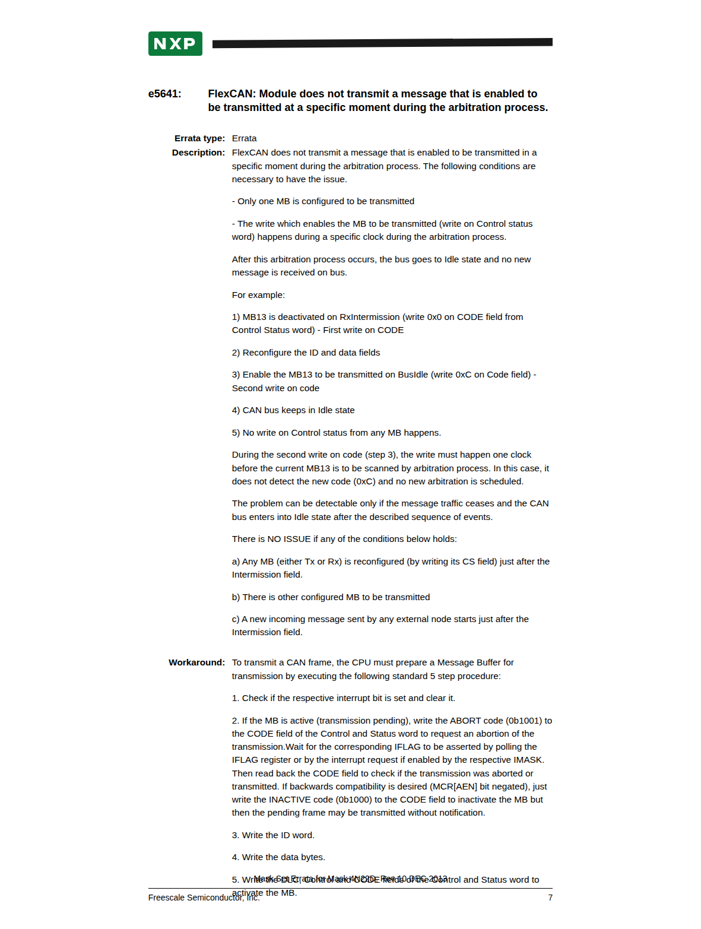e5641: FlexCAN: Module does not transmit a message that is enabled to be transmitted at a specific moment during the arbitration process.
Errata type:
Errata
Description:
FlexCAN does not transmit a message that is enabled to be transmitted in a specific moment during the arbitration process. The following conditions are necessary to have the issue.
- Only one MB is configured to be transmitted
- The write which enables the MB to be transmitted (write on Control status word) happens during a specific clock during the arbitration process.
After this arbitration process occurs, the bus goes to Idle state and no new message is received on bus.
For example:
1) MB13 is deactivated on RxIntermission (write 0x0 on CODE field from Control Status word) - First write on CODE
2) Reconfigure the ID and data fields
3) Enable the MB13 to be transmitted on BusIdle (write 0xC on Code field) - Second write on code
4) CAN bus keeps in Idle state
5) No write on Control status from any MB happens.
During the second write on code (step 3), the write must happen one clock before the current MB13 is to be scanned by arbitration process. In this case, it does not detect the new code (0xC) and no new arbitration is scheduled.
The problem can be detectable only if the message traffic ceases and the CAN bus enters into Idle state after the described sequence of events.
There is NO ISSUE if any of the conditions below holds:
a) Any MB (either Tx or Rx) is reconfigured (by writing its CS field) just after the Intermission field.
b) There is other configured MB to be transmitted
c) A new incoming message sent by any external node starts just after the Intermission field.
Workaround:
To transmit a CAN frame, the CPU must prepare a Message Buffer for transmission by executing the following standard 5 step procedure:
1. Check if the respective interrupt bit is set and clear it.
2. If the MB is active (transmission pending), write the ABORT code (0b1001) to the CODE field of the Control and Status word to request an abortion of the transmission.Wait for the corresponding IFLAG to be asserted by polling the IFLAG register or by the interrupt request if enabled by the respective IMASK. Then read back the CODE field to check if the transmission was aborted or transmitted. If backwards compatibility is desired (MCR[AEN] bit negated), just write the INACTIVE code (0b1000) to the CODE field to inactivate the MB but then the pending frame may be transmitted without notification.
3. Write the ID word.
4. Write the data bytes.
5. Write the DLC, Control and CODE fields of the Control and Status word to activate the MB.
Mask Set Errata for Mask 4N22D, Rev 10 DEC 2013
Freescale Semiconductor, Inc. 7